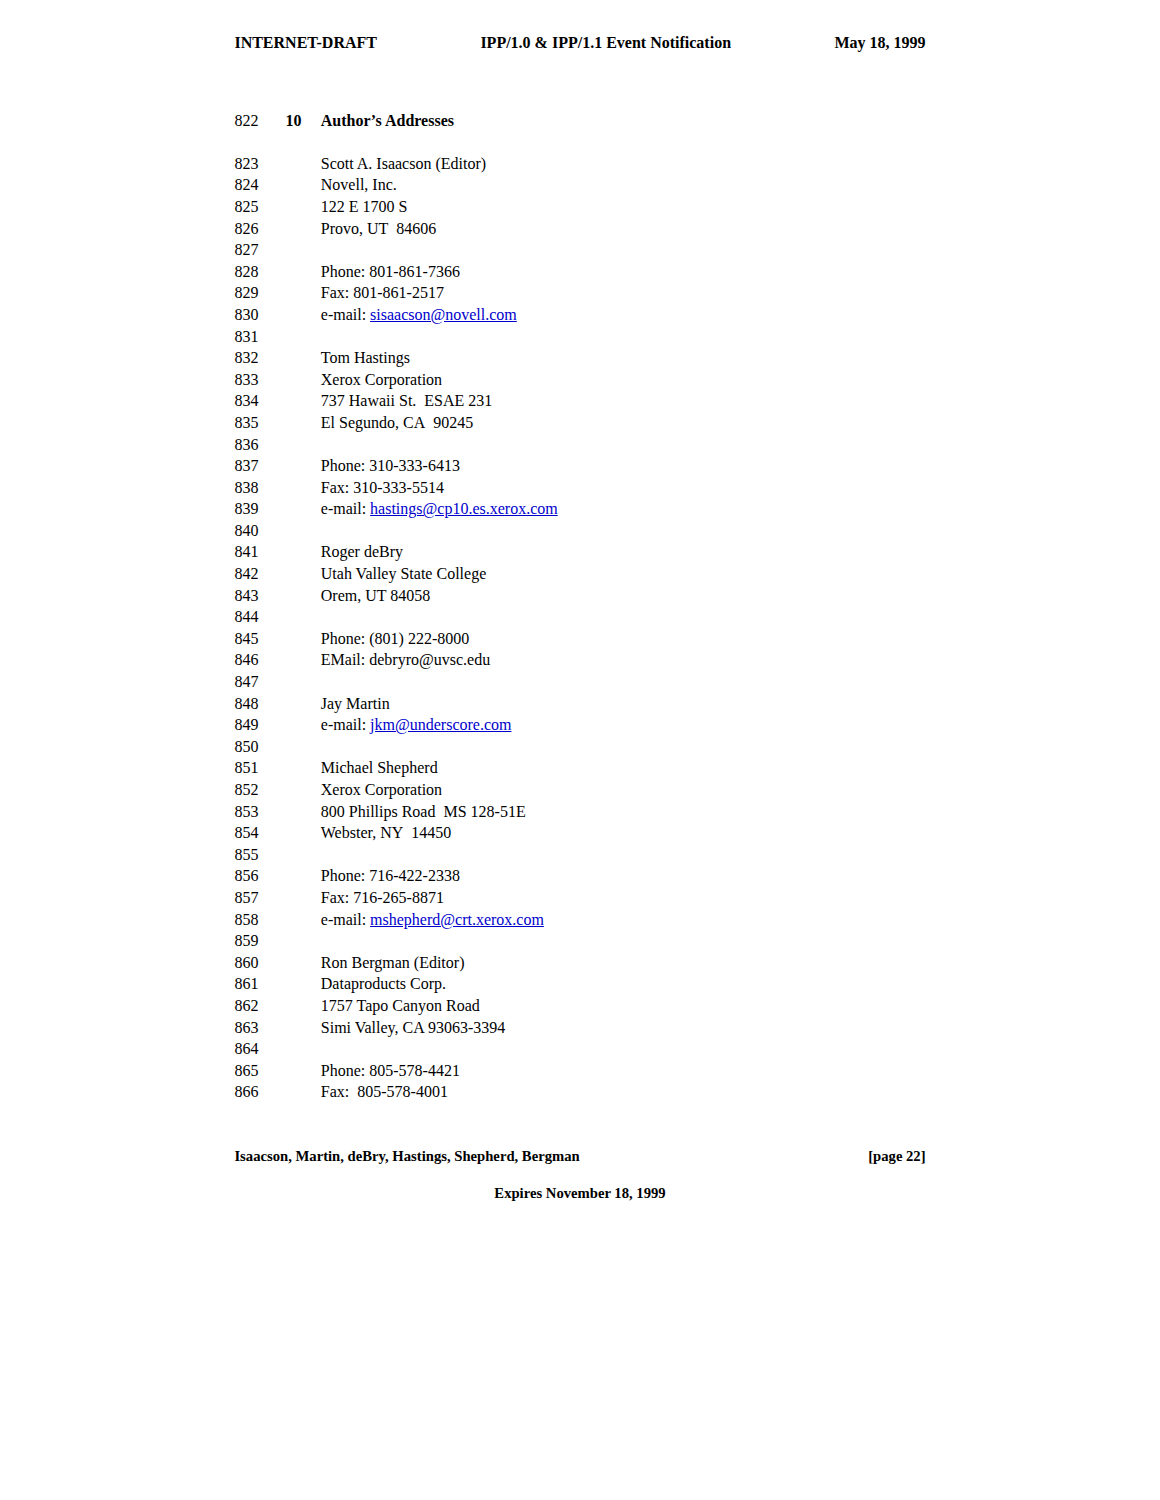INTERNET-DRAFT
IPP/1.0 & IPP/1.1 Event Notification
May 18, 1999
82210 Author’s Addresses
823 Scott A. Isaacson (Editor)
824 Novell, Inc.
825122 E 1700 S
826 Provo, UT 84606
827
828 Phone: 801-861-7366
829 Fax: 801-861-2517
830 e-mail: sisaacson@novell.com
831
832 Tom Hastings
833 Xerox Corporation
834737 Hawaii St. ESAE 231
835 El Segundo, CA 90245
836
837 Phone: 310-333-6413
838 Fax: 310-333-5514
839 e-mail: hastings@cp10.es.xerox.com
840
841 Roger deBry
842 Utah Valley State College
843 Orem, UT 84058
844
845 Phone: (801) 222-8000
846 EMail: debryro@uvsc.edu
847
848 Jay Martin
849 e-mail: jkm@underscore.com
850
851 Michael Shepherd
852 Xerox Corporation
853800 Phillips Road MS 128-51E
854 Webster, NY 14450
855
856 Phone: 716-422-2338
857 Fax: 716-265-8871
858 e-mail: mshepherd@crt.xerox.com
859
860 Ron Bergman (Editor)
861 Dataproducts Corp.
8621757 Tapo Canyon Road
863 Simi Valley, CA 93063-3394
864
865 Phone: 805-578-4421
866 Fax: 805-578-4001
Isaacson, Martin, deBry, Hastings, Shepherd, Bergman
[page 22]
Expires November 18, 1999